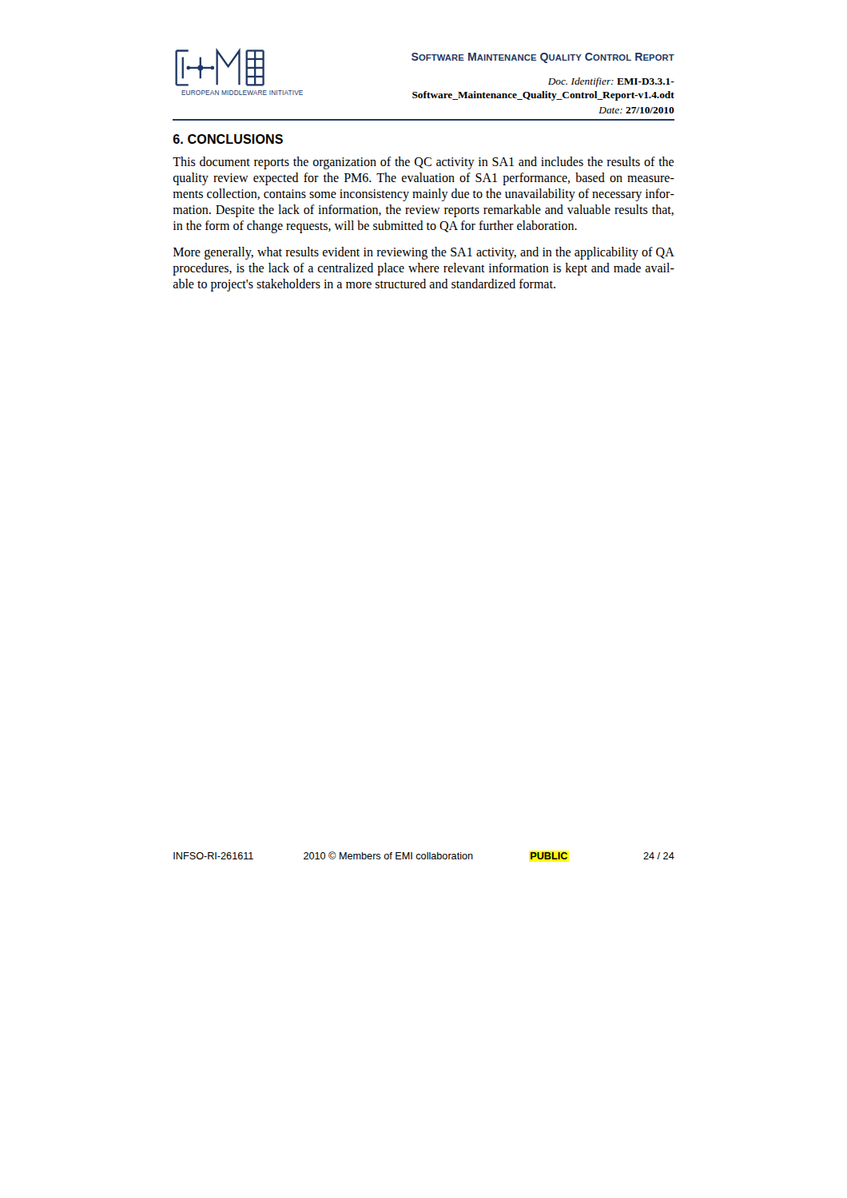EUROPEAN MIDDLEWARE INITIATIVE
SOFTWARE MAINTENANCE QUALITY CONTROL REPORT
Doc. Identifier: EMI-D3.3.1-Software_Maintenance_Quality_Control_Report-v1.4.odt
Date: 27/10/2010
6. CONCLUSIONS
This document reports the organization of the QC activity in SA1 and includes the results of the quality review expected for the PM6. The evaluation of SA1 performance, based on measurements collection, contains some inconsistency mainly due to the unavailability of necessary information. Despite the lack of information, the review reports remarkable and valuable results that, in the form of change requests, will be submitted to QA for further elaboration.
More generally, what results evident in reviewing the SA1 activity, and in the applicability of QA procedures, is the lack of a centralized place where relevant information is kept and made available to project's stakeholders in a more structured and standardized format.
INFSO-RI-261611
2010 © Members of EMI collaboration
PUBLIC
24 / 24